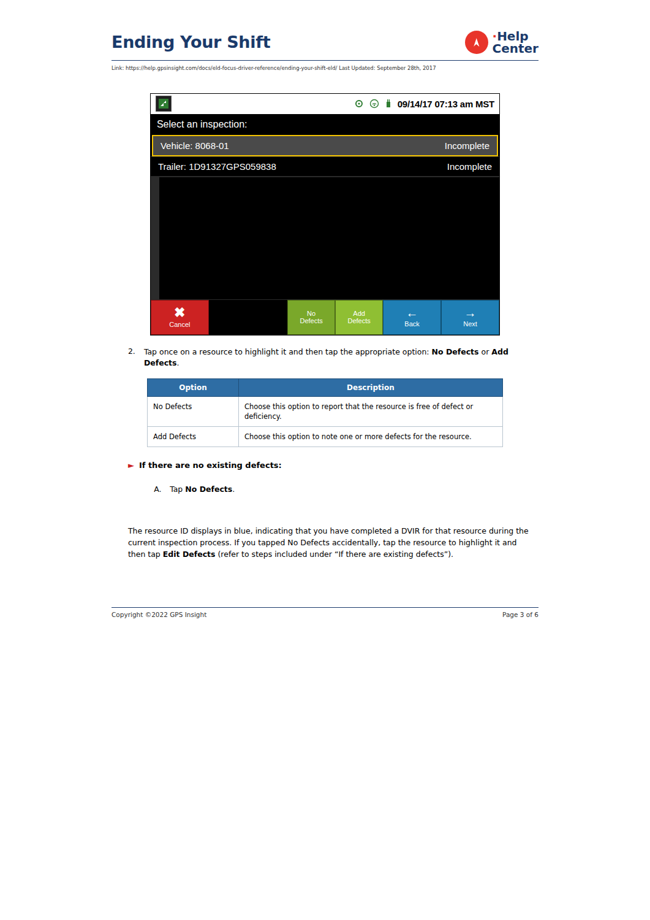·Help Center
Ending Your Shift
Link: https://help.gpsinsight.com/docs/eld-focus-driver-reference/ending-your-shift-eld/ Last Updated: September 28th, 2017
09/14/17 07:13 am MST
Select an inspection:
Vehicle: 8068-01 Incomplete
Trailer: 1D91327GPS059838 Incomplete
✖ Cancel
No Defects
Add Defects
← Back
→ Next
2.
Tap once on a resource to highlight it and then tap the appropriate option: No Defects or Add Defects.
| Option | Description |
| --- | --- |
| No Defects | Choose this option to report that the resource is free of defect or deficiency. |
| Add Defects | Choose this option to note one or more defects for the resource. |
► If there are no existing defects:
A.
Tap No Defects.
The resource ID displays in blue, indicating that you have completed a DVIR for that resource during the current inspection process. If you tapped No Defects accidentally, tap the resource to highlight it and then tap Edit Defects (refer to steps included under “If there are existing defects”).
Copyright ©2022 GPS Insight Page 3 of 6